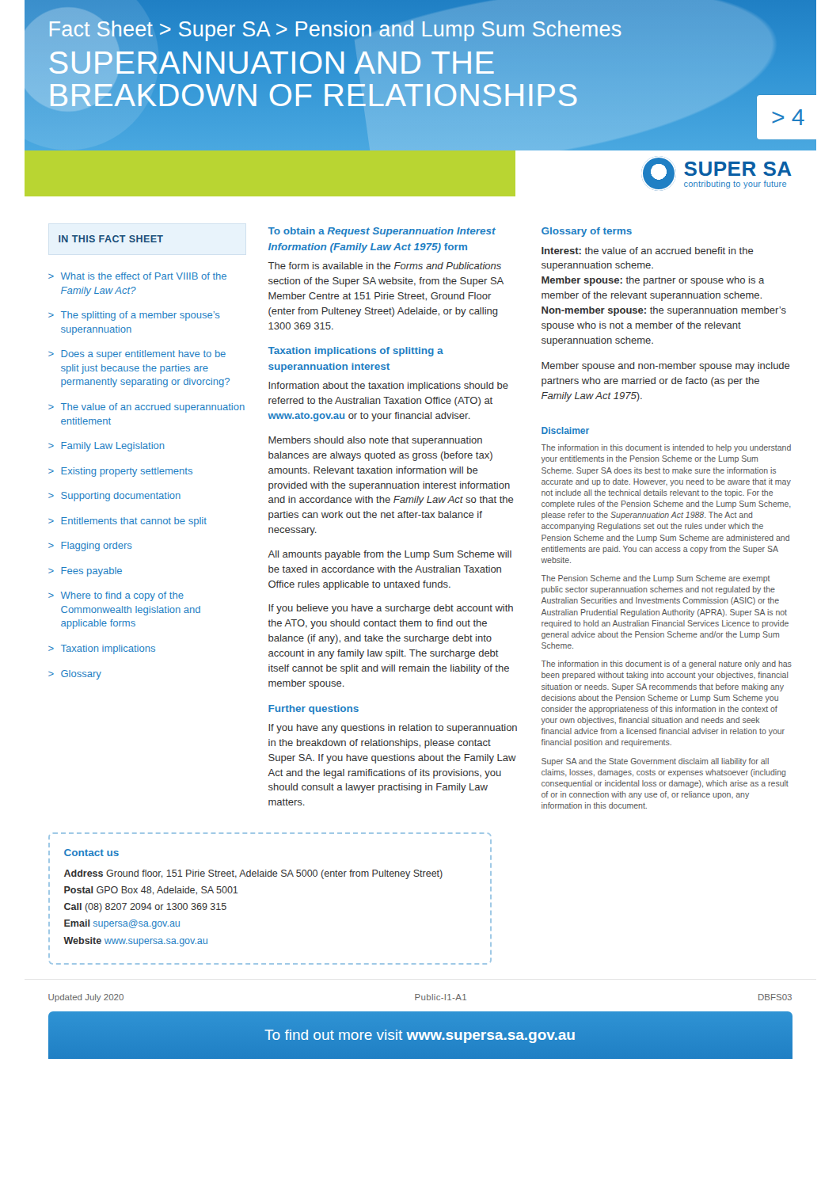Fact Sheet > Super SA > Pension and Lump Sum Schemes
Superannuation and the
Breakdown of Relationships
> 4
SUPER SA
contributing to your future
IN THIS FACT SHEET
What is the effect of Part VIIIB of the Family Law Act?
The splitting of a member spouse’s superannuation
Does a super entitlement have to be split just because the parties are permanently separating or divorcing?
The value of an accrued superannuation entitlement
Family Law Legislation
Existing property settlements
Supporting documentation
Entitlements that cannot be split
Flagging orders
Fees payable
Where to find a copy of the Commonwealth legislation and applicable forms
Taxation implications
Glossary
To obtain a Request Superannuation Interest Information (Family Law Act 1975) form
The form is available in the Forms and Publications section of the Super SA website, from the Super SA Member Centre at 151 Pirie Street, Ground Floor (enter from Pulteney Street) Adelaide, or by calling 1300 369 315.
Taxation implications of splitting a superannuation interest
Information about the taxation implications should be referred to the Australian Taxation Office (ATO) at www.ato.gov.au or to your financial adviser.
Members should also note that superannuation balances are always quoted as gross (before tax) amounts. Relevant taxation information will be provided with the superannuation interest information and in accordance with the Family Law Act so that the parties can work out the net after-tax balance if necessary.
All amounts payable from the Lump Sum Scheme will be taxed in accordance with the Australian Taxation Office rules applicable to untaxed funds.
If you believe you have a surcharge debt account with the ATO, you should contact them to find out the balance (if any), and take the surcharge debt into account in any family law spilt. The surcharge debt itself cannot be split and will remain the liability of the member spouse.
Further questions
If you have any questions in relation to superannuation in the breakdown of relationships, please contact Super SA. If you have questions about the Family Law Act and the legal ramifications of its provisions, you should consult a lawyer practising in Family Law matters.
Glossary of terms
Interest: the value of an accrued benefit in the superannuation scheme.
Member spouse: the partner or spouse who is a member of the relevant superannuation scheme.
Non-member spouse: the superannuation member’s spouse who is not a member of the relevant superannuation scheme.
Member spouse and non-member spouse may include partners who are married or de facto (as per the Family Law Act 1975).
Disclaimer
The information in this document is intended to help you understand your entitlements in the Pension Scheme or the Lump Sum Scheme. Super SA does its best to make sure the information is accurate and up to date. However, you need to be aware that it may not include all the technical details relevant to the topic. For the complete rules of the Pension Scheme and the Lump Sum Scheme, please refer to the Superannuation Act 1988. The Act and accompanying Regulations set out the rules under which the Pension Scheme and the Lump Sum Scheme are administered and entitlements are paid. You can access a copy from the Super SA website.
The Pension Scheme and the Lump Sum Scheme are exempt public sector superannuation schemes and not regulated by the Australian Securities and Investments Commission (ASIC) or the Australian Prudential Regulation Authority (APRA). Super SA is not required to hold an Australian Financial Services Licence to provide general advice about the Pension Scheme and/or the Lump Sum Scheme.
The information in this document is of a general nature only and has been prepared without taking into account your objectives, financial situation or needs. Super SA recommends that before making any decisions about the Pension Scheme or Lump Sum Scheme you consider the appropriateness of this information in the context of your own objectives, financial situation and needs and seek financial advice from a licensed financial adviser in relation to your financial position and requirements.
Super SA and the State Government disclaim all liability for all claims, losses, damages, costs or expenses whatsoever (including consequential or incidental loss or damage), which arise as a result of or in connection with any use of, or reliance upon, any information in this document.
Contact us
Address Ground floor, 151 Pirie Street, Adelaide SA 5000 (enter from Pulteney Street)
Postal GPO Box 48, Adelaide, SA 5001
Call (08) 8207 2094 or 1300 369 315
Email supersa@sa.gov.au
Website www.supersa.sa.gov.au
Updated July 2020
Public-I1-A1
DBFS03
To find out more visit www.supersa.sa.gov.au